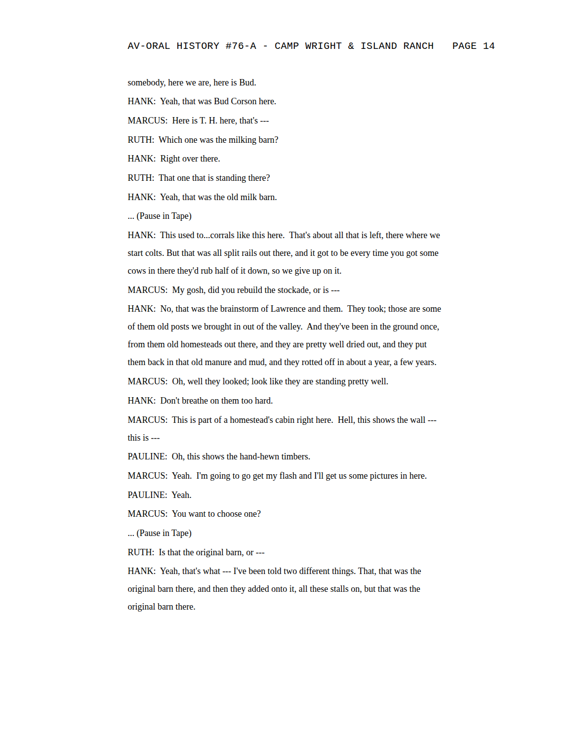AV-ORAL HISTORY #76-A - CAMP WRIGHT & ISLAND RANCH PAGE 14
somebody, here we are, here is Bud.
HANK: Yeah, that was Bud Corson here.
MARCUS: Here is T. H. here, that's ---
RUTH: Which one was the milking barn?
HANK: Right over there.
RUTH: That one that is standing there?
HANK: Yeah, that was the old milk barn.
... (Pause in Tape)
HANK: This used to...corrals like this here. That's about all that is left, there where we start colts. But that was all split rails out there, and it got to be every time you got some cows in there they'd rub half of it down, so we give up on it.
MARCUS: My gosh, did you rebuild the stockade, or is ---
HANK: No, that was the brainstorm of Lawrence and them. They took; those are some of them old posts we brought in out of the valley. And they've been in the ground once, from them old homesteads out there, and they are pretty well dried out, and they put them back in that old manure and mud, and they rotted off in about a year, a few years.
MARCUS: Oh, well they looked; look like they are standing pretty well.
HANK: Don't breathe on them too hard.
MARCUS: This is part of a homestead's cabin right here. Hell, this shows the wall --- this is ---
PAULINE: Oh, this shows the hand-hewn timbers.
MARCUS: Yeah. I'm going to go get my flash and I'll get us some pictures in here.
PAULINE: Yeah.
MARCUS: You want to choose one?
... (Pause in Tape)
RUTH: Is that the original barn, or ---
HANK: Yeah, that's what --- I've been told two different things. That, that was the original barn there, and then they added onto it, all these stalls on, but that was the original barn there.